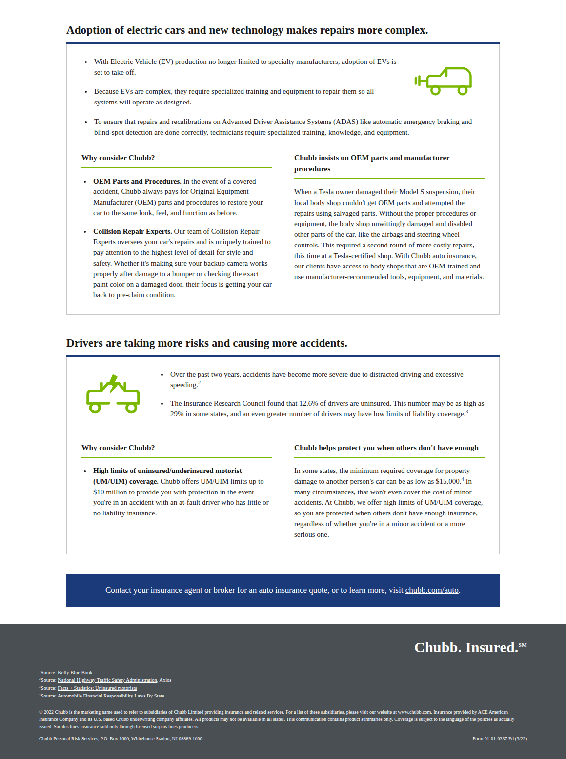Adoption of electric cars and new technology makes repairs more complex.
With Electric Vehicle (EV) production no longer limited to specialty manufacturers, adoption of EVs is set to take off.
Because EVs are complex, they require specialized training and equipment to repair them so all systems will operate as designed.
To ensure that repairs and recalibrations on Advanced Driver Assistance Systems (ADAS) like automatic emergency braking and blind-spot detection are done correctly, technicians require specialized training, knowledge, and equipment.
Why consider Chubb?
OEM Parts and Procedures. In the event of a covered accident, Chubb always pays for Original Equipment Manufacturer (OEM) parts and procedures to restore your car to the same look, feel, and function as before.
Collision Repair Experts. Our team of Collision Repair Experts oversees your car's repairs and is uniquely trained to pay attention to the highest level of detail for style and safety. Whether it's making sure your backup camera works properly after damage to a bumper or checking the exact paint color on a damaged door, their focus is getting your car back to pre-claim condition.
Chubb insists on OEM parts and manufacturer procedures
When a Tesla owner damaged their Model S suspension, their local body shop couldn't get OEM parts and attempted the repairs using salvaged parts. Without the proper procedures or equipment, the body shop unwittingly damaged and disabled other parts of the car, like the airbags and steering wheel controls. This required a second round of more costly repairs, this time at a Tesla-certified shop. With Chubb auto insurance, our clients have access to body shops that are OEM-trained and use manufacturer-recommended tools, equipment, and materials.
Drivers are taking more risks and causing more accidents.
Over the past two years, accidents have become more severe due to distracted driving and excessive speeding.2
The Insurance Research Council found that 12.6% of drivers are uninsured. This number may be as high as 29% in some states, and an even greater number of drivers may have low limits of liability coverage.3
Why consider Chubb?
High limits of uninsured/underinsured motorist (UM/UIM) coverage. Chubb offers UM/UIM limits up to $10 million to provide you with protection in the event you're in an accident with an at-fault driver who has little or no liability insurance.
Chubb helps protect you when others don't have enough
In some states, the minimum required coverage for property damage to another person's car can be as low as $15,000.4 In many circumstances, that won't even cover the cost of minor accidents. At Chubb, we offer high limits of UM/UIM coverage, so you are protected when others don't have enough insurance, regardless of whether you're in a minor accident or a more serious one.
Contact your insurance agent or broker for an auto insurance quote, or to learn more, visit chubb.com/auto.
Chubb. Insured.SM
1Source: Kelly Blue Book
2Source: National Highway Traffic Safety Administration, Axios
3Source: Facts + Statistics: Uninsured motorists
4Source: Automobile Financial Responsibility Laws By State
© 2022 Chubb is the marketing name used to refer to subsidiaries of Chubb Limited providing insurance and related services. For a list of these subsidiaries, please visit our website at www.chubb.com. Insurance provided by ACE American Insurance Company and its U.S. based Chubb underwriting company affiliates. All products may not be available in all states. This communication contains product summaries only. Coverage is subject to the language of the policies as actually issued. Surplus lines insurance sold only through licensed surplus lines producers.
Chubb Personal Risk Services, P.O. Box 1600, Whitehouse Station, NJ 08889-1600.
Form 01-01-0337 Ed (3/22)